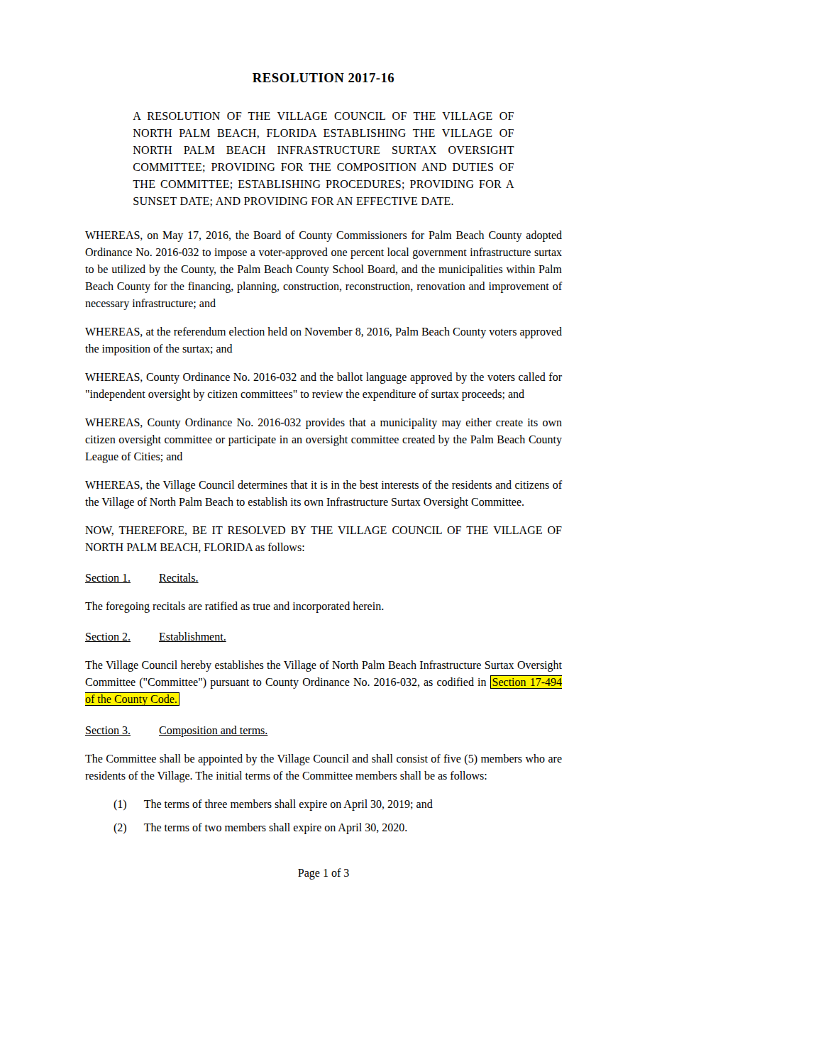RESOLUTION 2017-16
A RESOLUTION OF THE VILLAGE COUNCIL OF THE VILLAGE OF NORTH PALM BEACH, FLORIDA ESTABLISHING THE VILLAGE OF NORTH PALM BEACH INFRASTRUCTURE SURTAX OVERSIGHT COMMITTEE; PROVIDING FOR THE COMPOSITION AND DUTIES OF THE COMMITTEE; ESTABLISHING PROCEDURES; PROVIDING FOR A SUNSET DATE; AND PROVIDING FOR AN EFFECTIVE DATE.
WHEREAS, on May 17, 2016, the Board of County Commissioners for Palm Beach County adopted Ordinance No. 2016-032 to impose a voter-approved one percent local government infrastructure surtax to be utilized by the County, the Palm Beach County School Board, and the municipalities within Palm Beach County for the financing, planning, construction, reconstruction, renovation and improvement of necessary infrastructure; and
WHEREAS, at the referendum election held on November 8, 2016, Palm Beach County voters approved the imposition of the surtax; and
WHEREAS, County Ordinance No. 2016-032 and the ballot language approved by the voters called for "independent oversight by citizen committees" to review the expenditure of surtax proceeds; and
WHEREAS, County Ordinance No. 2016-032 provides that a municipality may either create its own citizen oversight committee or participate in an oversight committee created by the Palm Beach County League of Cities; and
WHEREAS, the Village Council determines that it is in the best interests of the residents and citizens of the Village of North Palm Beach to establish its own Infrastructure Surtax Oversight Committee.
NOW, THEREFORE, BE IT RESOLVED BY THE VILLAGE COUNCIL OF THE VILLAGE OF NORTH PALM BEACH, FLORIDA as follows:
Section 1. Recitals.
The foregoing recitals are ratified as true and incorporated herein.
Section 2. Establishment.
The Village Council hereby establishes the Village of North Palm Beach Infrastructure Surtax Oversight Committee ("Committee") pursuant to County Ordinance No. 2016-032, as codified in Section 17-494 of the County Code.
Section 3. Composition and terms.
The Committee shall be appointed by the Village Council and shall consist of five (5) members who are residents of the Village. The initial terms of the Committee members shall be as follows:
(1) The terms of three members shall expire on April 30, 2019; and
(2) The terms of two members shall expire on April 30, 2020.
Page 1 of 3